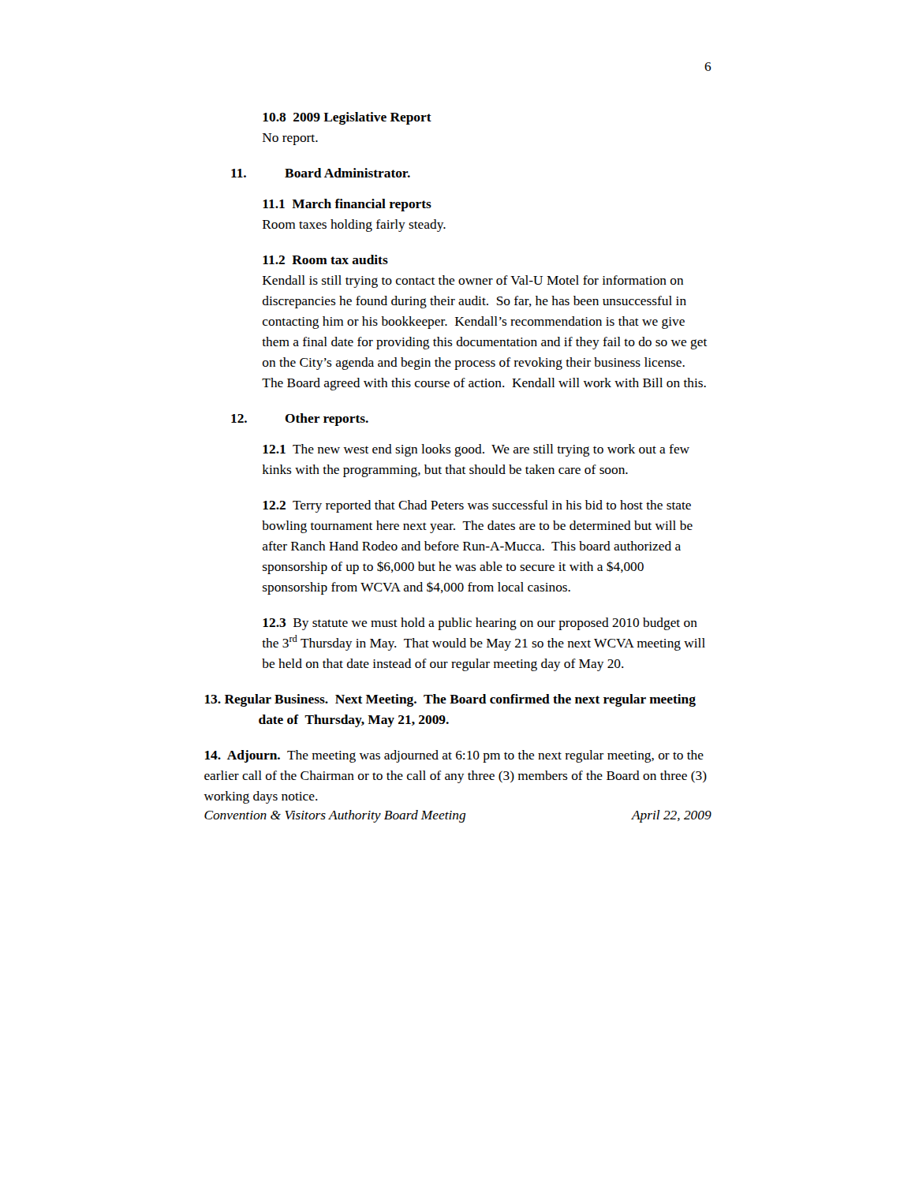6
10.8 2009 Legislative Report
No report.
11.
Board Administrator.
11.1 March financial reports
Room taxes holding fairly steady.
11.2 Room tax audits
Kendall is still trying to contact the owner of Val-U Motel for information on discrepancies he found during their audit. So far, he has been unsuccessful in contacting him or his bookkeeper. Kendall’s recommendation is that we give them a final date for providing this documentation and if they fail to do so we get on the City’s agenda and begin the process of revoking their business license. The Board agreed with this course of action. Kendall will work with Bill on this.
12.
Other reports.
12.1 The new west end sign looks good. We are still trying to work out a few kinks with the programming, but that should be taken care of soon.
12.2 Terry reported that Chad Peters was successful in his bid to host the state bowling tournament here next year. The dates are to be determined but will be after Ranch Hand Rodeo and before Run-A-Mucca. This board authorized a sponsorship of up to $6,000 but he was able to secure it with a $4,000 sponsorship from WCVA and $4,000 from local casinos.
12.3 By statute we must hold a public hearing on our proposed 2010 budget on the 3rd Thursday in May. That would be May 21 so the next WCVA meeting will be held on that date instead of our regular meeting day of May 20.
13. Regular Business. Next Meeting. The Board confirmed the next regular meeting date of Thursday, May 21, 2009.
14. Adjourn. The meeting was adjourned at 6:10 pm to the next regular meeting, or to the earlier call of the Chairman or to the call of any three (3) members of the Board on three (3) working days notice.
Convention & Visitors Authority Board Meeting April 22, 2009